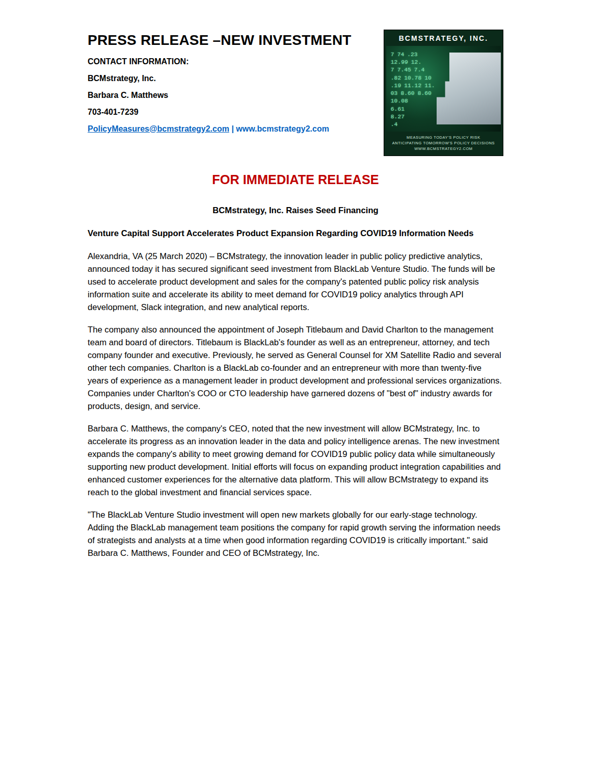PRESS RELEASE –NEW INVESTMENT
CONTACT INFORMATION:
BCMstrategy, Inc.
Barbara C. Matthews
703-401-7239
PolicyMeasures@bcmstrategy2.com | www.bcmstrategy2.com
BCMSTRATEGY, INC.
774.23
12.9912.
77.457.4
.8210.7810
.1911.1211.
038.608.60
10.08
6.61
8.27
.4
MEASURING TODAY'S POLICY RISK
ANTICIPATING TOMORROW'S POLICY DECISIONS
WWW.BCMSTRATEGY2.COM
FOR IMMEDIATE RELEASE
BCMstrategy, Inc. Raises Seed Financing
Venture Capital Support Accelerates Product Expansion Regarding COVID19 Information Needs
Alexandria, VA (25 March 2020) – BCMstrategy, the innovation leader in public policy predictive analytics, announced today it has secured significant seed investment from BlackLab Venture Studio. The funds will be used to accelerate product development and sales for the company's patented public policy risk analysis information suite and accelerate its ability to meet demand for COVID19 policy analytics through API development, Slack integration, and new analytical reports.
The company also announced the appointment of Joseph Titlebaum and David Charlton to the management team and board of directors. Titlebaum is BlackLab's founder as well as an entrepreneur, attorney, and tech company founder and executive. Previously, he served as General Counsel for XM Satellite Radio and several other tech companies. Charlton is a BlackLab co-founder and an entrepreneur with more than twenty-five years of experience as a management leader in product development and professional services organizations. Companies under Charlton's COO or CTO leadership have garnered dozens of "best of" industry awards for products, design, and service.
Barbara C. Matthews, the company's CEO, noted that the new investment will allow BCMstrategy, Inc. to accelerate its progress as an innovation leader in the data and policy intelligence arenas. The new investment expands the company's ability to meet growing demand for COVID19 public policy data while simultaneously supporting new product development. Initial efforts will focus on expanding product integration capabilities and enhanced customer experiences for the alternative data platform. This will allow BCMstrategy to expand its reach to the global investment and financial services space.
"The BlackLab Venture Studio investment will open new markets globally for our early-stage technology. Adding the BlackLab management team positions the company for rapid growth serving the information needs of strategists and analysts at a time when good information regarding COVID19 is critically important." said Barbara C. Matthews, Founder and CEO of BCMstrategy, Inc.